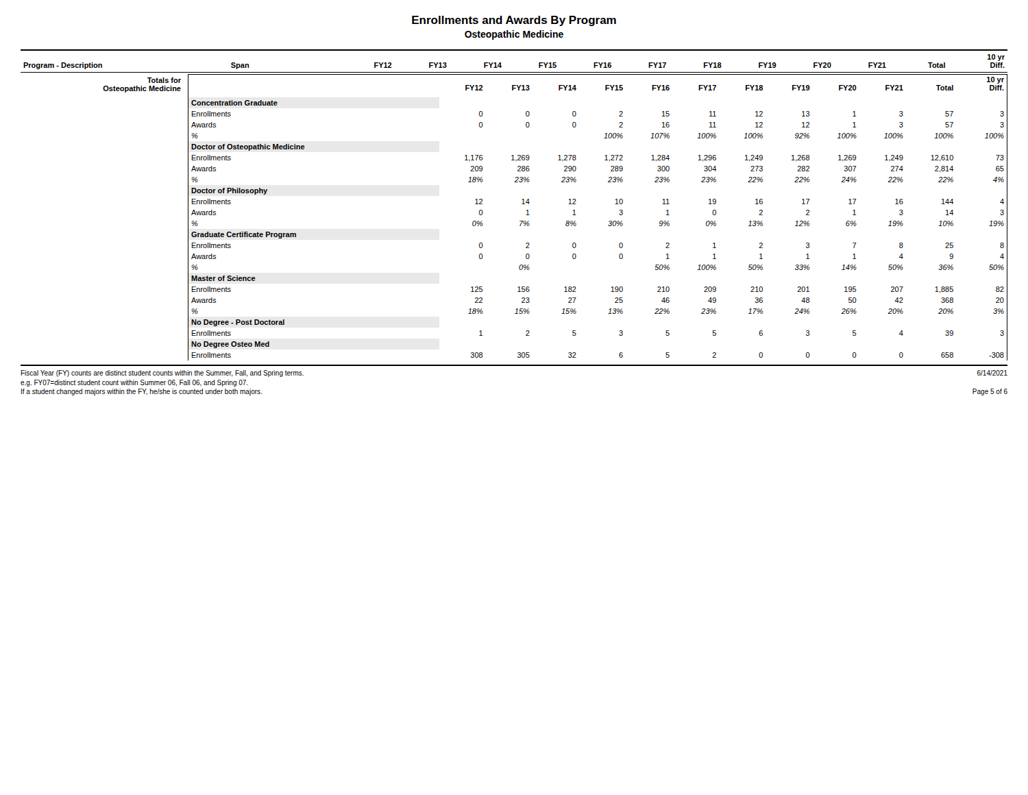Enrollments and Awards By Program
Osteopathic Medicine
| Program - Description | Span | FY12 | FY13 | FY14 | FY15 | FY16 | FY17 | FY18 | FY19 | FY20 | FY21 | Total | 10 yr Diff. |
| --- | --- | --- | --- | --- | --- | --- | --- | --- | --- | --- | --- | --- | --- |
| Totals for Osteopathic Medicine | / / FY12 / FY13 / FY14 / FY15 / FY16 / FY17 / FY18 / FY19 / FY20 / FY21 / Total / 10 yr Diff. / / --- / --- / --- / --- / --- / --- / --- / --- / --- / --- / --- / --- / --- / / Concentration Graduate / / / Enrollments / 0 / 0 / 0 / 2 / 15 / 11 / 12 / 13 / 1 / 3 / 57 / 3 / / Awards / 0 / 0 / 0 / 2 / 16 / 11 / 12 / 12 / 1 / 3 / 57 / 3 / / % / / / / 100% / 107% / 100% / 100% / 92% / 100% / 100% / 100% / 100% / / Doctor of Osteopathic Medicine / / / Enrollments / 1,176 / 1,269 / 1,278 / 1,272 / 1,284 / 1,296 / 1,249 / 1,268 / 1,269 / 1,249 / 12,610 / 73 / / Awards / 209 / 286 / 290 / 289 / 300 / 304 / 273 / 282 / 307 / 274 / 2,814 / 65 / / % / 18% / 23% / 23% / 23% / 23% / 23% / 22% / 22% / 24% / 22% / 22% / 4% / / Doctor of Philosophy / / / Enrollments / 12 / 14 / 12 / 10 / 11 / 19 / 16 / 17 / 17 / 16 / 144 / 4 / / Awards / 0 / 1 / 1 / 3 / 1 / 0 / 2 / 2 / 1 / 3 / 14 / 3 / / % / 0% / 7% / 8% / 30% / 9% / 0% / 13% / 12% / 6% / 19% / 10% / 19% / / Graduate Certificate Program / / / Enrollments / 0 / 2 / 0 / 0 / 2 / 1 / 2 / 3 / 7 / 8 / 25 / 8 / / Awards / 0 / 0 / 0 / 0 / 1 / 1 / 1 / 1 / 1 / 4 / 9 / 4 / / % / / 0% / / / 50% / 100% / 50% / 33% / 14% / 50% / 36% / 50% / / Master of Science / / / Enrollments / 125 / 156 / 182 / 190 / 210 / 209 / 210 / 201 / 195 / 207 / 1,885 / 82 / / Awards / 22 / 23 / 27 / 25 / 46 / 49 / 36 / 48 / 50 / 42 / 368 / 20 / / % / 18% / 15% / 15% / 13% / 22% / 23% / 17% / 24% / 26% / 20% / 20% / 3% / / No Degree - Post Doctoral / / / Enrollments / 1 / 2 / 5 / 3 / 5 / 5 / 6 / 3 / 5 / 4 / 39 / 3 / / No Degree Osteo Med / / / Enrollments / 308 / 305 / 32 / 6 / 5 / 2 / 0 / 0 / 0 / 0 / 658 / -308 / |
Fiscal Year (FY) counts are distinct student counts within the Summer, Fall, and Spring terms.
e.g. FY07=distinct student count within Summer 06, Fall 06, and Spring 07.
If a student changed majors within the FY, he/she is counted under both majors.
6/14/2021
Page 5 of 6